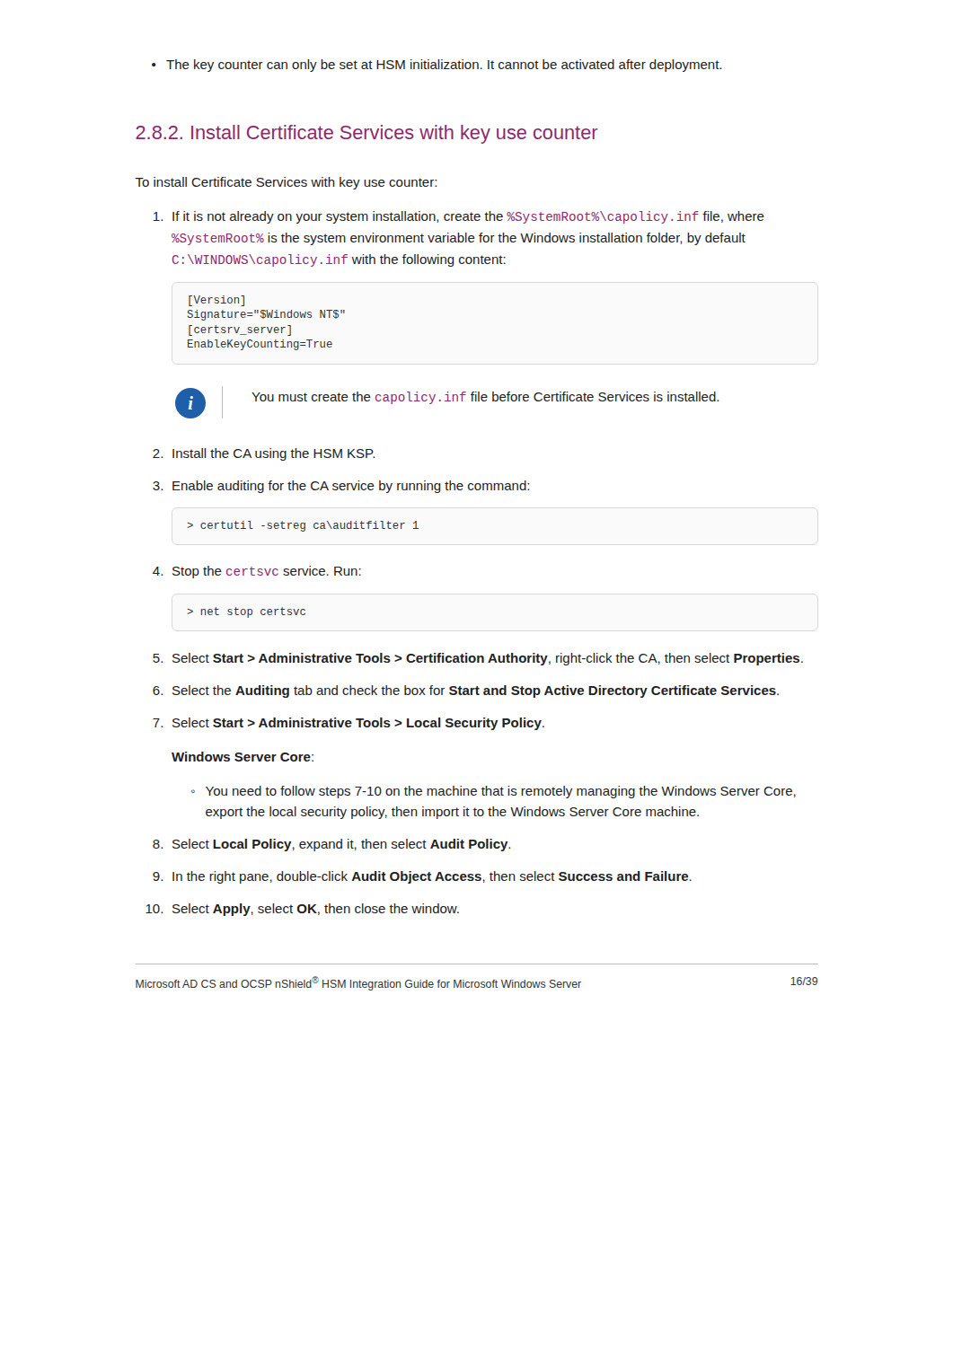The key counter can only be set at HSM initialization. It cannot be activated after deployment.
2.8.2. Install Certificate Services with key use counter
To install Certificate Services with key use counter:
If it is not already on your system installation, create the %SystemRoot%\capolicy.inf file, where %SystemRoot% is the system environment variable for the Windows installation folder, by default C:\WINDOWS\capolicy.inf with the following content:
[Version]
Signature="$Windows NT$"
[certsrv_server]
EnableKeyCounting=True
i
You must create the capolicy.inf file before Certificate Services is installed.
Install the CA using the HSM KSP.
Enable auditing for the CA service by running the command:
> certutil -setreg ca\auditfilter 1
Stop the certsvc service. Run:
> net stop certsvc
Select Start > Administrative Tools > Certification Authority, right-click the CA, then select Properties.
Select the Auditing tab and check the box for Start and Stop Active Directory Certificate Services.
Select Start > Administrative Tools > Local Security Policy.
Windows Server Core:
You need to follow steps 7-10 on the machine that is remotely managing the Windows Server Core, export the local security policy, then import it to the Windows Server Core machine.
Select Local Policy, expand it, then select Audit Policy.
In the right pane, double-click Audit Object Access, then select Success and Failure.
Select Apply, select OK, then close the window.
Microsoft AD CS and OCSP nShield® HSM Integration Guide for Microsoft Windows Server
16/39